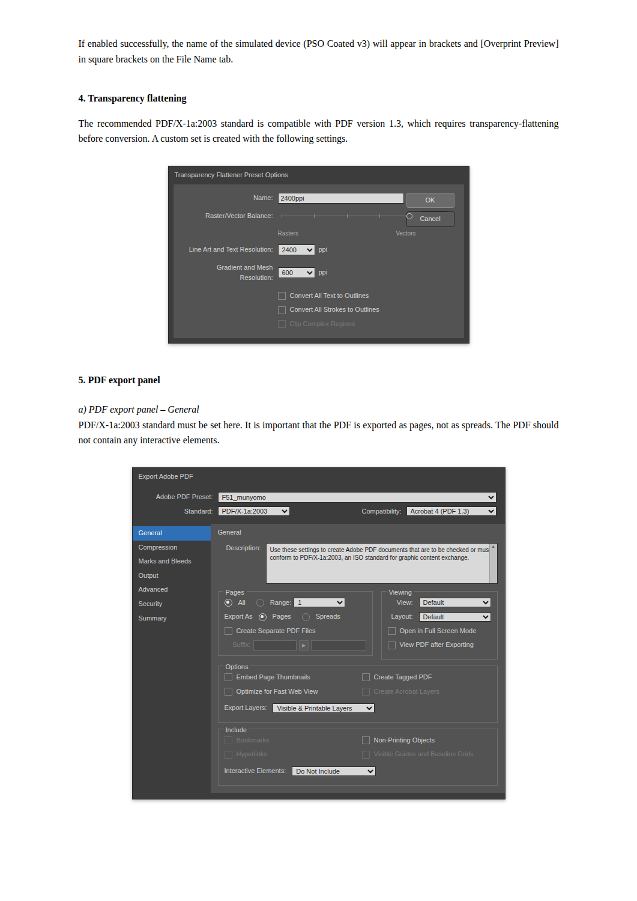If enabled successfully, the name of the simulated device (PSO Coated v3) will appear in brackets and [Overprint Preview] in square brackets on the File Name tab.
4. Transparency flattening
The recommended PDF/X-1a:2003 standard is compatible with PDF version 1.3, which requires transparency-flattening before conversion. A custom set is created with the following settings.
Transparency Flattener Preset Options
OK
Cancel
Name:
Raster/Vector Balance:
Rasters Vectors
Line Art and Text Resolution:
2400 ppi
Gradient and Mesh Resolution:
600 ppi
Convert All Text to Outlines
Convert All Strokes to Outlines
Clip Complex Regions
5. PDF export panel
a) PDF export panel – General
PDF/X-1a:2003 standard must be set here. It is important that the PDF is exported as pages, not as spreads. The PDF should not contain any interactive elements.
Export Adobe PDF
Adobe PDF Preset:
F51_munyomo
Standard:
PDF/X-1a:2003
Compatibility:
Acrobat 4 (PDF 1.3)
General
Compression
Marks and Bleeds
Output
Advanced
Security
Summary
General
Description:
Use these settings to create Adobe PDF documents that are to be checked or must conform to PDF/X-1a:2003, an ISO standard for graphic content exchange.
▲
Pages
All Range: 1
Export As Pages Spreads
Create Separate PDF Files
Suffix:
▶
Viewing
View: Default
Layout: Default
Open in Full Screen Mode
View PDF after Exporting
Options
Embed Page Thumbnails
Optimize for Fast Web View
Create Tagged PDF
Create Acrobat Layers
Export Layers: Visible & Printable Layers
Include
Bookmarks
Hyperlinks
Non-Printing Objects
Visible Guides and Baseline Grids
Interactive Elements: Do Not Include